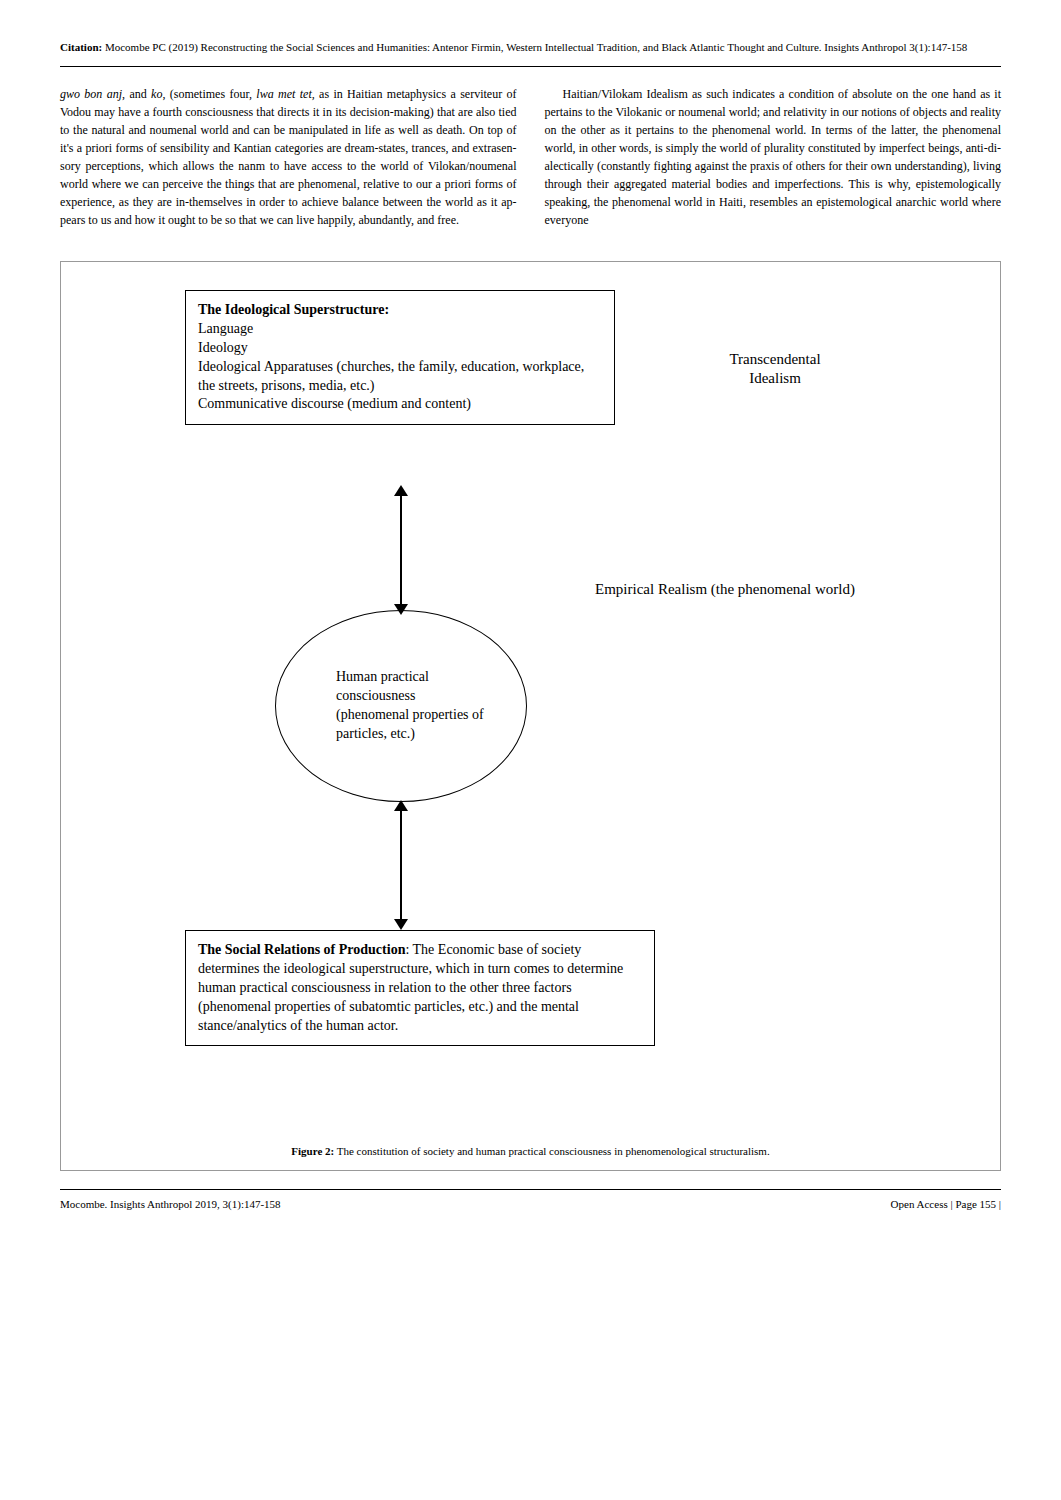Citation: Mocombe PC (2019) Reconstructing the Social Sciences and Humanities: Antenor Firmin, Western Intellectual Tradition, and Black Atlantic Thought and Culture. Insights Anthropol 3(1):147-158
gwo bon anj, and ko, (sometimes four, lwa met tet, as in Haitian metaphysics a serviteur of Vodou may have a fourth consciousness that directs it in its decision-making) that are also tied to the natural and noumenal world and can be manipulated in life as well as death. On top of it's a priori forms of sensibility and Kantian categories are dream-states, trances, and extrasensory perceptions, which allows the nanm to have access to the world of Vilokan/noumenal world where we can perceive the things that are phenomenal, relative to our a priori forms of experience, as they are in-themselves in order to achieve balance between the world as it appears to us and how it ought to be so that we can live happily, abundantly, and free.
Haitian/Vilokam Idealism as such indicates a condition of absolute on the one hand as it pertains to the Vilokanic or noumenal world; and relativity in our notions of objects and reality on the other as it pertains to the phenomenal world. In terms of the latter, the phenomenal world, in other words, is simply the world of plurality constituted by imperfect beings, anti-dialectically (constantly fighting against the praxis of others for their own understanding), living through their aggregated material bodies and imperfections. This is why, epistemologically speaking, the phenomenal world in Haiti, resembles an epistemological anarchic world where everyone
The Ideological Superstructure:
Language
Ideology
Ideological Apparatuses (churches, the family, education, workplace, the streets, prisons, media, etc.)
Communicative discourse (medium and content)
Transcendental
Idealism
Empirical Realism (the phenomenal world)
Human practical consciousness (phenomenal properties of particles, etc.)
The Social Relations of Production: The Economic base of society determines the ideological superstructure, which in turn comes to determine human practical consciousness in relation to the other three factors (phenomenal properties of subatomtic particles, etc.) and the mental stance/analytics of the human actor.
Figure 2: The constitution of society and human practical consciousness in phenomenological structuralism.
Mocombe. Insights Anthropol 2019, 3(1):147-158
Open Access | Page 155 |